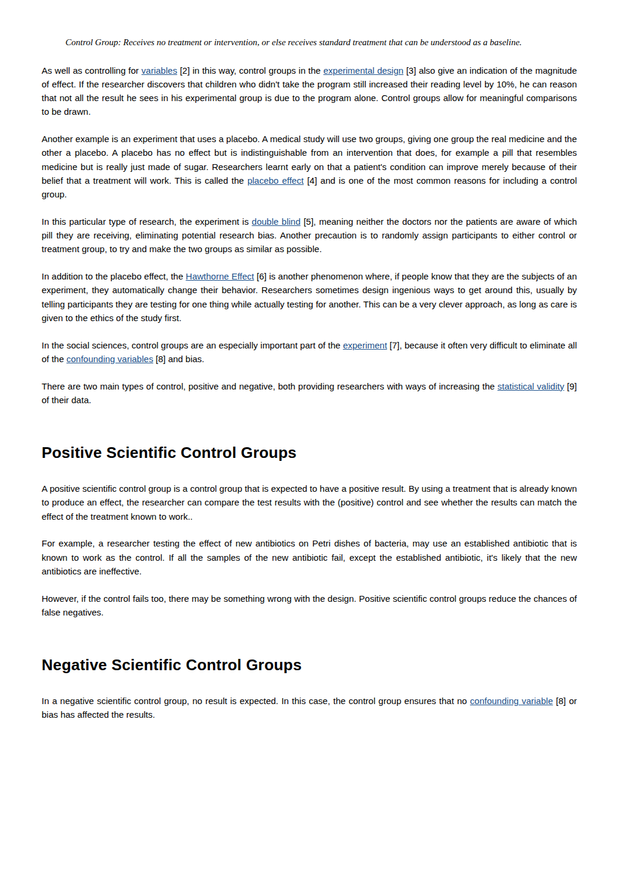Control Group: Receives no treatment or intervention, or else receives standard treatment that can be understood as a baseline.
As well as controlling for variables [2] in this way, control groups in the experimental design [3] also give an indication of the magnitude of effect. If the researcher discovers that children who didn't take the program still increased their reading level by 10%, he can reason that not all the result he sees in his experimental group is due to the program alone. Control groups allow for meaningful comparisons to be drawn.
Another example is an experiment that uses a placebo. A medical study will use two groups, giving one group the real medicine and the other a placebo. A placebo has no effect but is indistinguishable from an intervention that does, for example a pill that resembles medicine but is really just made of sugar. Researchers learnt early on that a patient's condition can improve merely because of their belief that a treatment will work. This is called the placebo effect [4] and is one of the most common reasons for including a control group.
In this particular type of research, the experiment is double blind [5], meaning neither the doctors nor the patients are aware of which pill they are receiving, eliminating potential research bias. Another precaution is to randomly assign participants to either control or treatment group, to try and make the two groups as similar as possible.
In addition to the placebo effect, the Hawthorne Effect [6] is another phenomenon where, if people know that they are the subjects of an experiment, they automatically change their behavior. Researchers sometimes design ingenious ways to get around this, usually by telling participants they are testing for one thing while actually testing for another. This can be a very clever approach, as long as care is given to the ethics of the study first.
In the social sciences, control groups are an especially important part of the experiment [7], because it often very difficult to eliminate all of the confounding variables [8] and bias.
There are two main types of control, positive and negative, both providing researchers with ways of increasing the statistical validity [9] of their data.
Positive Scientific Control Groups
A positive scientific control group is a control group that is expected to have a positive result. By using a treatment that is already known to produce an effect, the researcher can compare the test results with the (positive) control and see whether the results can match the effect of the treatment known to work..
For example, a researcher testing the effect of new antibiotics on Petri dishes of bacteria, may use an established antibiotic that is known to work as the control. If all the samples of the new antibiotic fail, except the established antibiotic, it's likely that the new antibiotics are ineffective.
However, if the control fails too, there may be something wrong with the design. Positive scientific control groups reduce the chances of false negatives.
Negative Scientific Control Groups
In a negative scientific control group, no result is expected. In this case, the control group ensures that no confounding variable [8] or bias has affected the results.